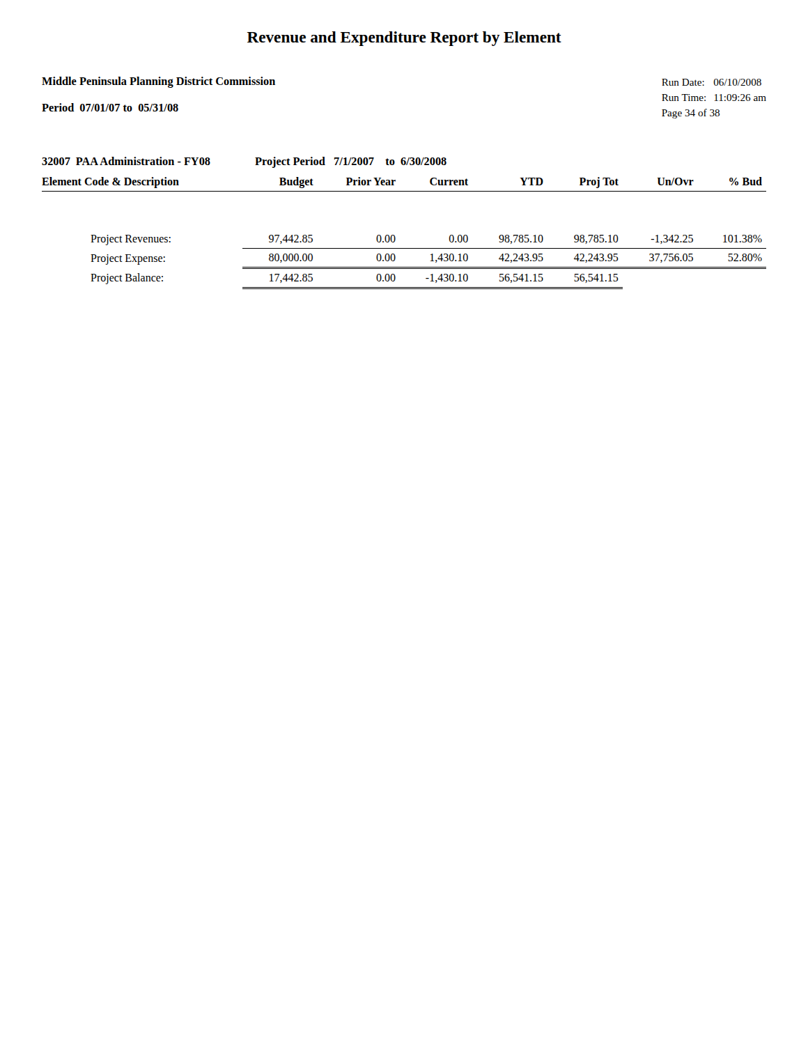Revenue and Expenditure Report by Element
Middle Peninsula Planning District Commission Period 07/01/07 to 05/31/08
| Run Date: | 06/10/2008 |
| Run Time: | 11:09:26 am |
| Page 34 of 38 |
32007 PAA Administration - FY08 Project Period 7/1/2007 to 6/30/2008
| Element Code & Description | Budget | Prior Year | Current | YTD | Proj Tot | Un/Ovr | % Bud |
| --- | --- | --- | --- | --- | --- | --- | --- |
| Project Revenues: | 97,442.85 | 0.00 | 0.00 | 98,785.10 | 98,785.10 | -1,342.25 | 101.38% |
| Project Expense: | 80,000.00 | 0.00 | 1,430.10 | 42,243.95 | 42,243.95 | 37,756.05 | 52.80% |
| Project Balance: | 17,442.85 | 0.00 | -1,430.10 | 56,541.15 | 56,541.15 | | |